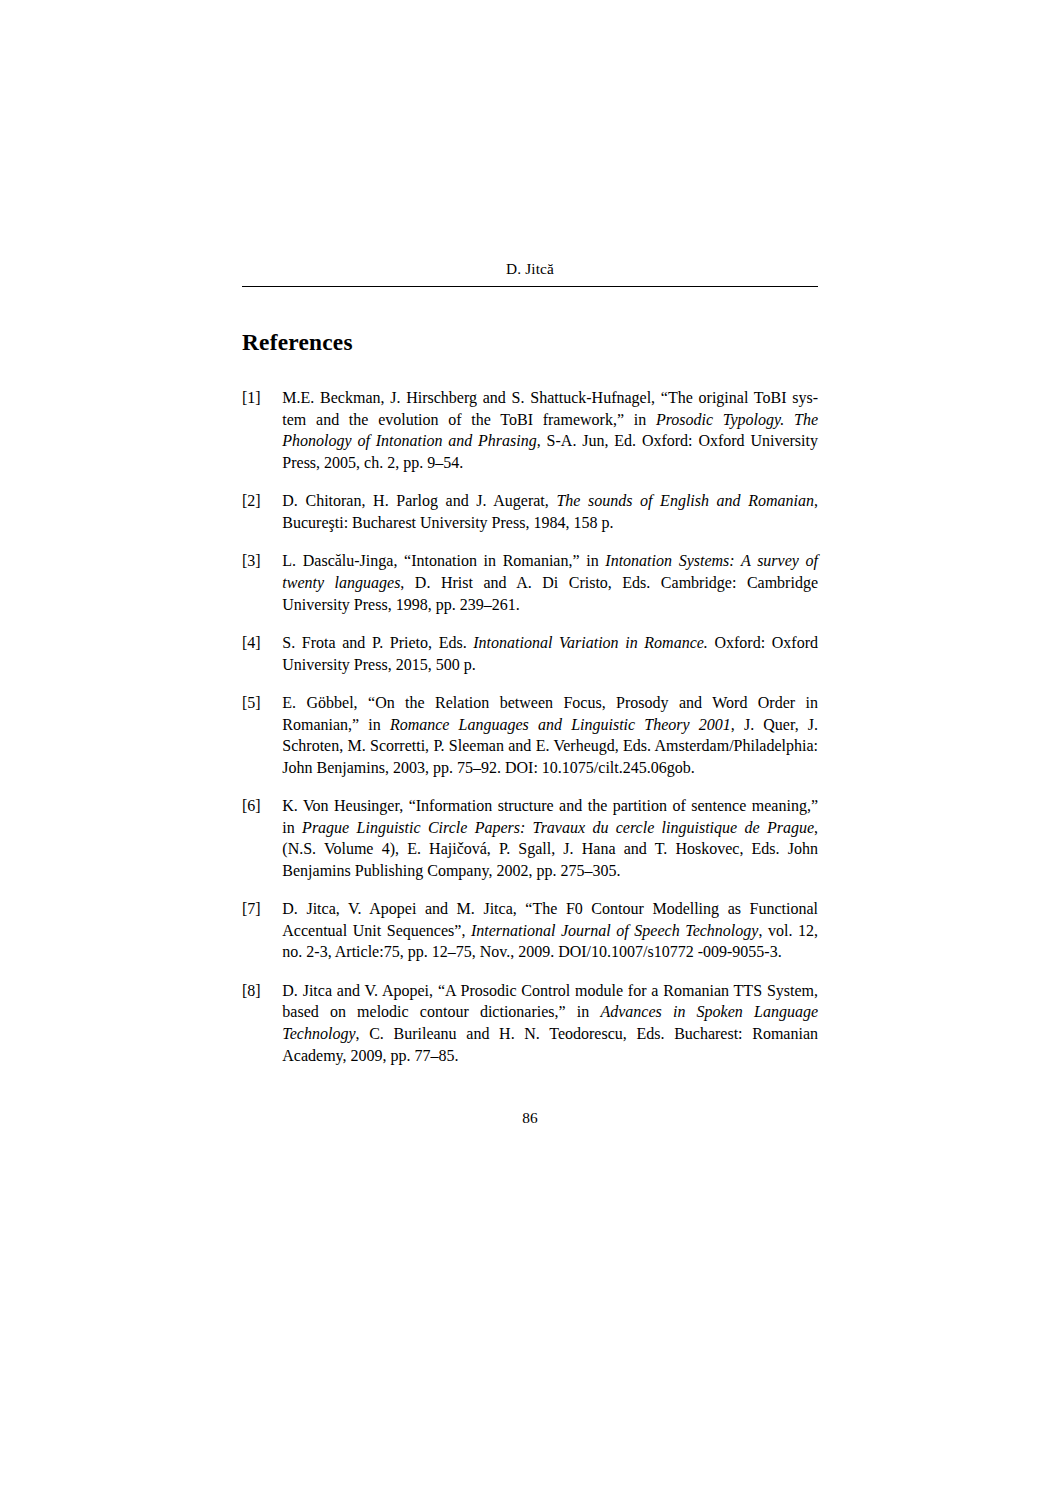D. Jitcă
References
[1] M.E. Beckman, J. Hirschberg and S. Shattuck-Hufnagel, “The original ToBI system and the evolution of the ToBI framework,” in Prosodic Typology. The Phonology of Intonation and Phrasing, S-A. Jun, Ed. Oxford: Oxford University Press, 2005, ch. 2, pp. 9–54.
[2] D. Chitoran, H. Parlog and J. Augerat, The sounds of English and Romanian, Bucureşti: Bucharest University Press, 1984, 158 p.
[3] L. Dascălu-Jinga, “Intonation in Romanian,” in Intonation Systems: A survey of twenty languages, D. Hrist and A. Di Cristo, Eds. Cambridge: Cambridge University Press, 1998, pp. 239–261.
[4] S. Frota and P. Prieto, Eds. Intonational Variation in Romance. Oxford: Oxford University Press, 2015, 500 p.
[5] E. Göbbel, “On the Relation between Focus, Prosody and Word Order in Romanian,” in Romance Languages and Linguistic Theory 2001, J. Quer, J. Schroten, M. Scorretti, P. Sleeman and E. Verheugd, Eds. Amsterdam/Philadelphia: John Benjamins, 2003, pp. 75–92. DOI: 10.1075/cilt.245.06gob.
[6] K. Von Heusinger, “Information structure and the partition of sentence meaning,” in Prague Linguistic Circle Papers: Travaux du cercle linguistique de Prague, (N.S. Volume 4), E. Hajičová, P. Sgall, J. Hana and T. Hoskovec, Eds. John Benjamins Publishing Company, 2002, pp. 275–305.
[7] D. Jitca, V. Apopei and M. Jitca, “The F0 Contour Modelling as Functional Accentual Unit Sequences”, International Journal of Speech Technology, vol. 12, no. 2-3, Article:75, pp. 12–75, Nov., 2009. DOI/10.1007/s10772 -009-9055-3.
[8] D. Jitca and V. Apopei, “A Prosodic Control module for a Romanian TTS System, based on melodic contour dictionaries,” in Advances in Spoken Language Technology, C. Burileanu and H. N. Teodorescu, Eds. Bucharest: Romanian Academy, 2009, pp. 77–85.
86